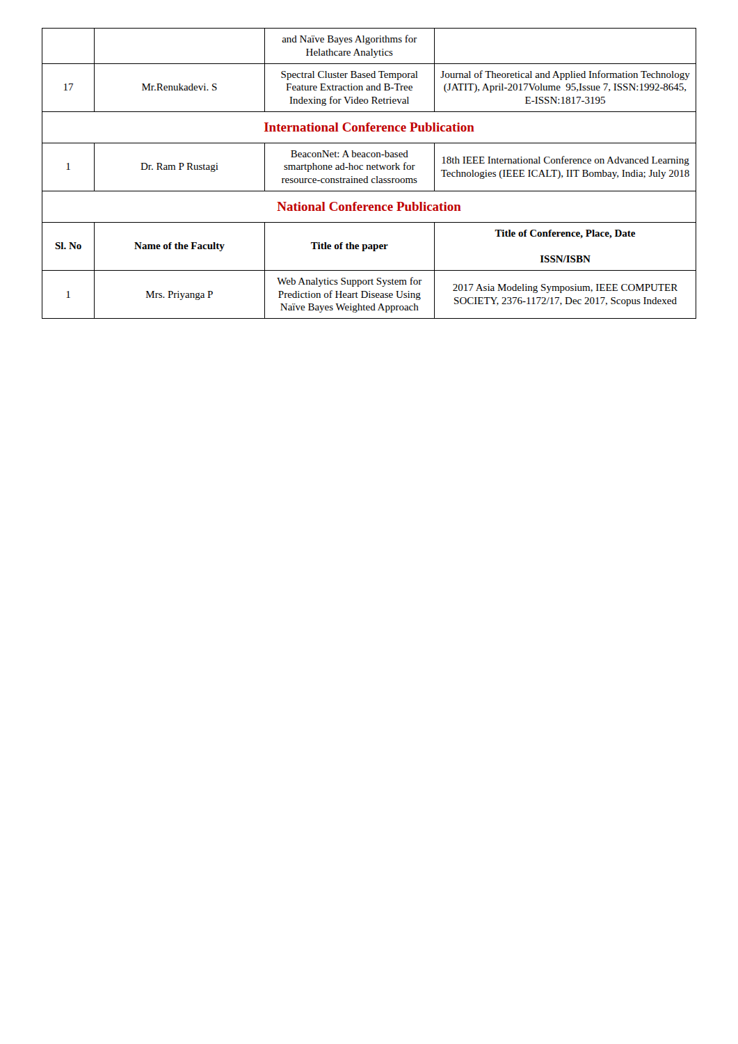| | | and Naïve Bayes Algorithms for Helathcare Analytics | |
| 17 | Mr.Renukadevi. S | Spectral Cluster Based Temporal Feature Extraction and B-Tree Indexing for Video Retrieval | Journal of Theoretical and Applied Information Technology (JATIT), April-2017Volume 95,Issue 7, ISSN:1992-8645, E-ISSN:1817-3195 |
| International Conference Publication |
| 1 | Dr. Ram P Rustagi | BeaconNet: A beacon-based smartphone ad-hoc network for resource-constrained classrooms | 18th IEEE International Conference on Advanced Learning Technologies (IEEE ICALT), IIT Bombay, India; July 2018 |
| National Conference Publication |
| Sl. No | Name of the Faculty | Title of the paper | Title of Conference, Place, Date ISSN/ISBN |
| 1 | Mrs. Priyanga P | Web Analytics Support System for Prediction of Heart Disease Using Naïve Bayes Weighted Approach | 2017 Asia Modeling Symposium, IEEE COMPUTER SOCIETY, 2376-1172/17, Dec 2017, Scopus Indexed |